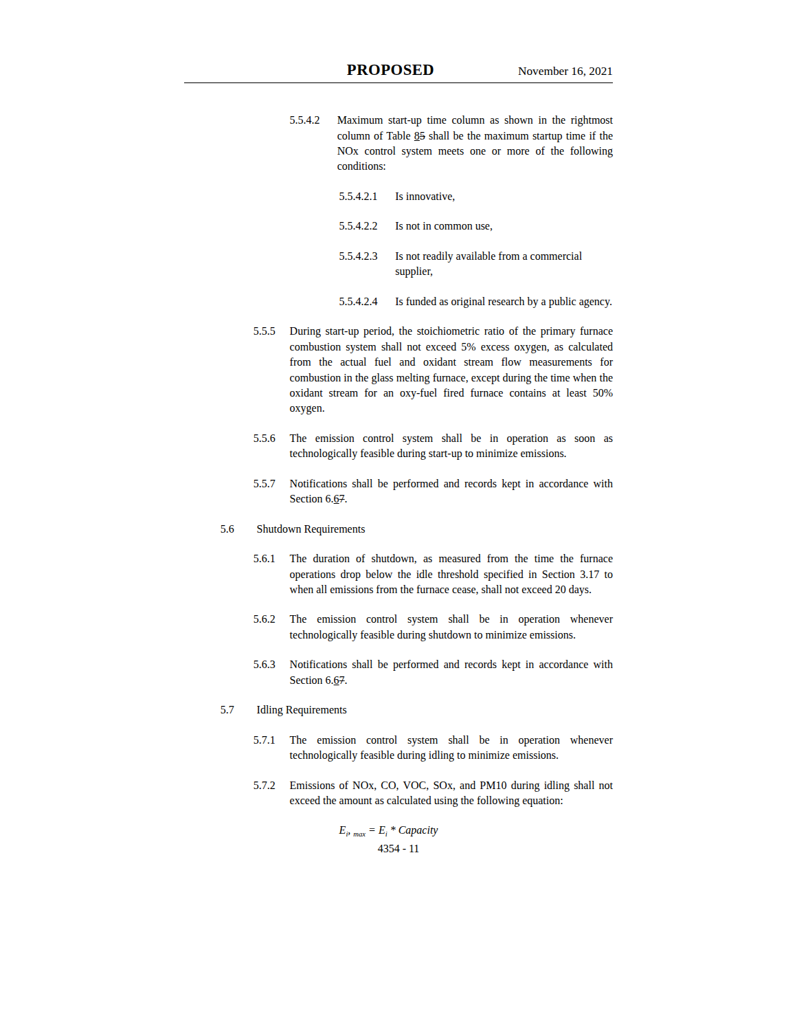PROPOSED
November 16, 2021
5.5.4.2
Maximum start-up time column as shown in the rightmost column of Table 85 shall be the maximum startup time if the NOx control system meets one or more of the following conditions:
5.5.4.2.1
Is innovative,
5.5.4.2.2
Is not in common use,
5.5.4.2.3
Is not readily available from a commercial supplier,
5.5.4.2.4
Is funded as original research by a public agency.
5.5.5
During start-up period, the stoichiometric ratio of the primary furnace combustion system shall not exceed 5% excess oxygen, as calculated from the actual fuel and oxidant stream flow measurements for combustion in the glass melting furnace, except during the time when the oxidant stream for an oxy-fuel fired furnace contains at least 50% oxygen.
5.5.6
The emission control system shall be in operation as soon as technologically feasible during start-up to minimize emissions.
5.5.7
Notifications shall be performed and records kept in accordance with Section 6.67.
5.6
Shutdown Requirements
5.6.1
The duration of shutdown, as measured from the time the furnace operations drop below the idle threshold specified in Section 3.17 to when all emissions from the furnace cease, shall not exceed 20 days.
5.6.2
The emission control system shall be in operation whenever technologically feasible during shutdown to minimize emissions.
5.6.3
Notifications shall be performed and records kept in accordance with Section 6.67.
5.7
Idling Requirements
5.7.1
The emission control system shall be in operation whenever technologically feasible during idling to minimize emissions.
5.7.2
Emissions of NOx, CO, VOC, SOx, and PM10 during idling shall not exceed the amount as calculated using the following equation:
Ei, max = Ei * Capacity
4354 - 11